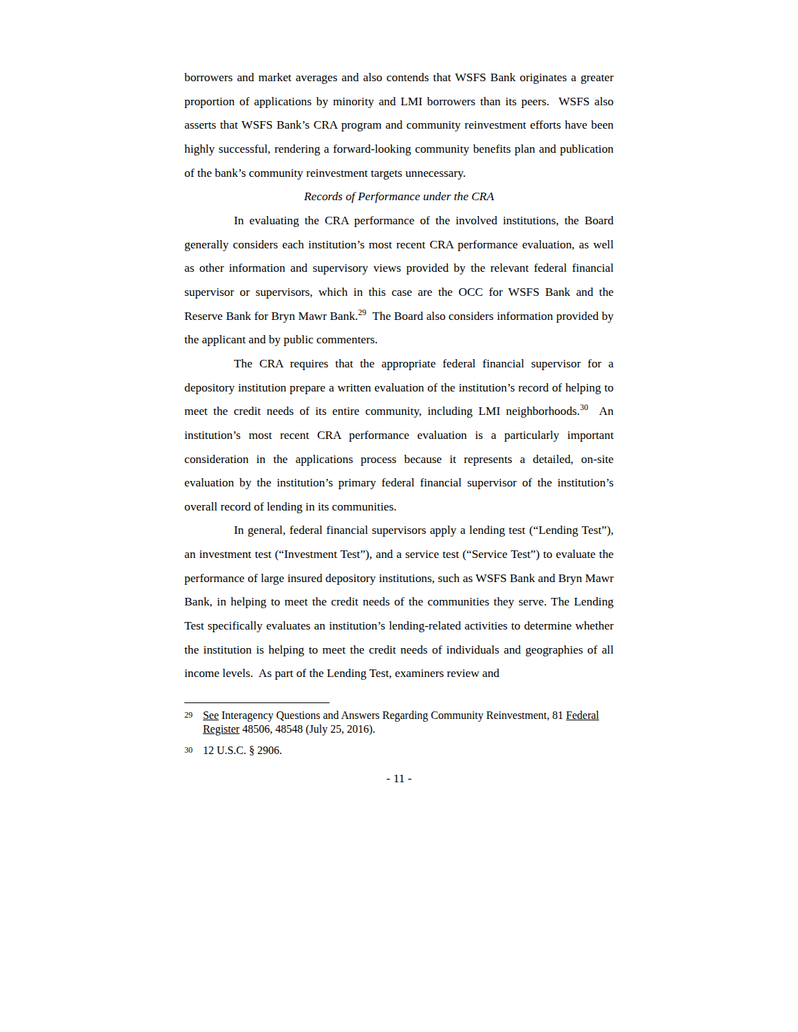borrowers and market averages and also contends that WSFS Bank originates a greater proportion of applications by minority and LMI borrowers than its peers. WSFS also asserts that WSFS Bank’s CRA program and community reinvestment efforts have been highly successful, rendering a forward-looking community benefits plan and publication of the bank’s community reinvestment targets unnecessary.
Records of Performance under the CRA
In evaluating the CRA performance of the involved institutions, the Board generally considers each institution’s most recent CRA performance evaluation, as well as other information and supervisory views provided by the relevant federal financial supervisor or supervisors, which in this case are the OCC for WSFS Bank and the Reserve Bank for Bryn Mawr Bank.29 The Board also considers information provided by the applicant and by public commenters.
The CRA requires that the appropriate federal financial supervisor for a depository institution prepare a written evaluation of the institution’s record of helping to meet the credit needs of its entire community, including LMI neighborhoods.30 An institution’s most recent CRA performance evaluation is a particularly important consideration in the applications process because it represents a detailed, on-site evaluation by the institution’s primary federal financial supervisor of the institution’s overall record of lending in its communities.
In general, federal financial supervisors apply a lending test (“Lending Test”), an investment test (“Investment Test”), and a service test (“Service Test”) to evaluate the performance of large insured depository institutions, such as WSFS Bank and Bryn Mawr Bank, in helping to meet the credit needs of the communities they serve. The Lending Test specifically evaluates an institution’s lending-related activities to determine whether the institution is helping to meet the credit needs of individuals and geographies of all income levels. As part of the Lending Test, examiners review and
29
See Interagency Questions and Answers Regarding Community Reinvestment, 81 Federal Register 48506, 48548 (July 25, 2016).
30
12 U.S.C. § 2906.
- 11 -